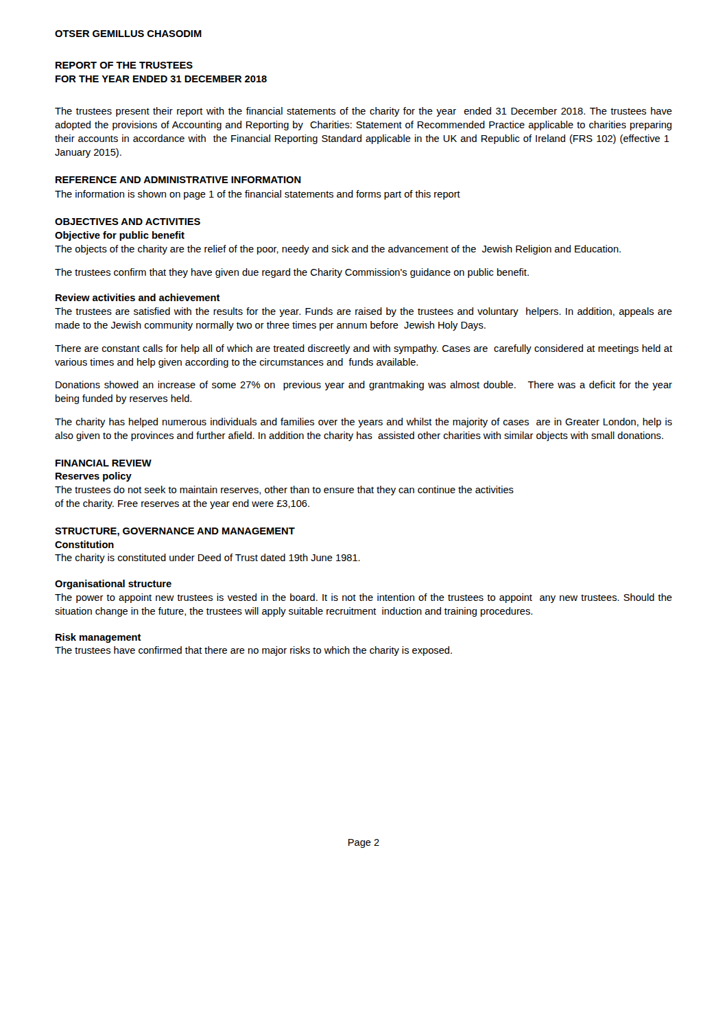OTSER GEMILLUS CHASODIM
REPORT OF THE TRUSTEES FOR THE YEAR ENDED 31 DECEMBER 2018
The trustees present their report with the financial statements of the charity for the year ended 31 December 2018. The trustees have adopted the provisions of Accounting and Reporting by Charities: Statement of Recommended Practice applicable to charities preparing their accounts in accordance with the Financial Reporting Standard applicable in the UK and Republic of Ireland (FRS 102) (effective 1 January 2015).
Reference and Administrative Information
The information is shown on page 1 of the financial statements and forms part of this report
Objectives and Activities
Objective for public benefit
The objects of the charity are the relief of the poor, needy and sick and the advancement of the Jewish Religion and Education.
The trustees confirm that they have given due regard the Charity Commission's guidance on public benefit.
Review activities and achievement
The trustees are satisfied with the results for the year. Funds are raised by the trustees and voluntary helpers. In addition, appeals are made to the Jewish community normally two or three times per annum before Jewish Holy Days.
There are constant calls for help all of which are treated discreetly and with sympathy. Cases are carefully considered at meetings held at various times and help given according to the circumstances and funds available.
Donations showed an increase of some 27% on previous year and grantmaking was almost double. There was a deficit for the year being funded by reserves held.
The charity has helped numerous individuals and families over the years and whilst the majority of cases are in Greater London, help is also given to the provinces and further afield. In addition the charity has assisted other charities with similar objects with small donations.
Financial Review
Reserves policy
The trustees do not seek to maintain reserves, other than to ensure that they can continue the activities
of the charity. Free reserves at the year end were £3,106.
Structure, Governance and Management
Constitution
The charity is constituted under Deed of Trust dated 19th June 1981.
Organisational structure
The power to appoint new trustees is vested in the board. It is not the intention of the trustees to appoint any new trustees. Should the situation change in the future, the trustees will apply suitable recruitment induction and training procedures.
Risk management
The trustees have confirmed that there are no major risks to which the charity is exposed.
Page 2